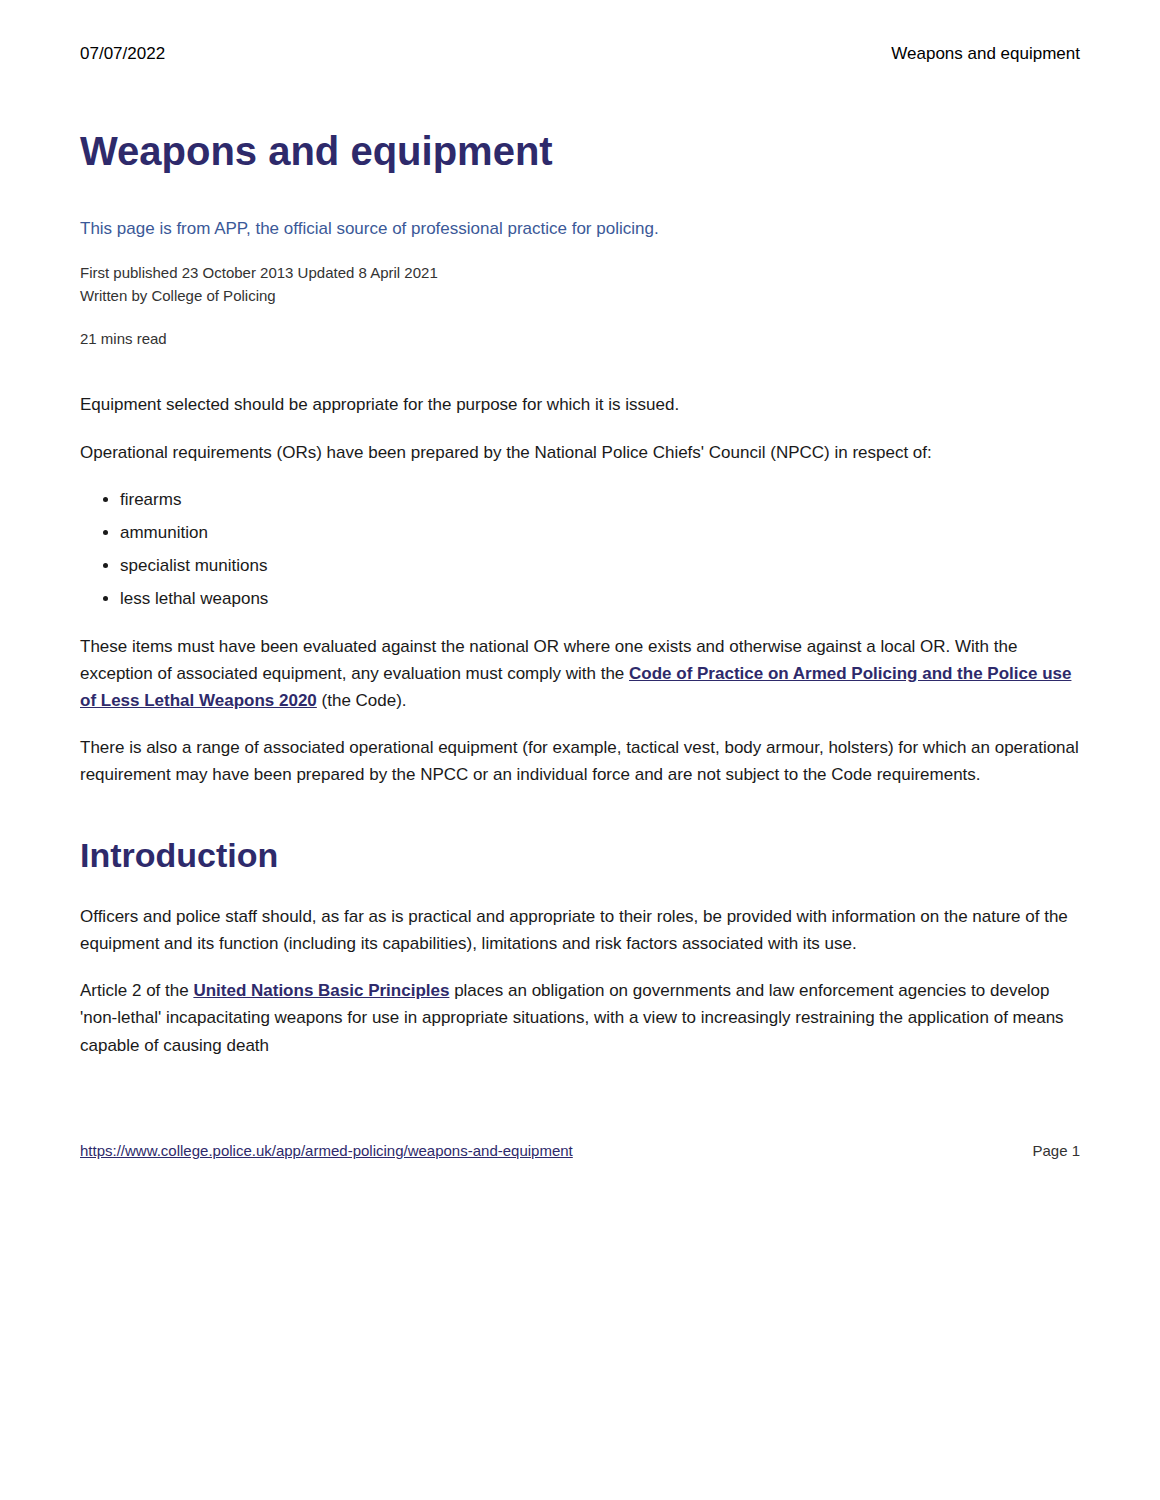07/07/2022 Weapons and equipment
Weapons and equipment
This page is from APP, the official source of professional practice for policing.
First published 23 October 2013 Updated 8 April 2021
Written by College of Policing
21 mins read
Equipment selected should be appropriate for the purpose for which it is issued.
Operational requirements (ORs) have been prepared by the National Police Chiefs' Council (NPCC) in respect of:
firearms
ammunition
specialist munitions
less lethal weapons
These items must have been evaluated against the national OR where one exists and otherwise against a local OR. With the exception of associated equipment, any evaluation must comply with the Code of Practice on Armed Policing and the Police use of Less Lethal Weapons 2020 (the Code).
There is also a range of associated operational equipment (for example, tactical vest, body armour, holsters) for which an operational requirement may have been prepared by the NPCC or an individual force and are not subject to the Code requirements.
Introduction
Officers and police staff should, as far as is practical and appropriate to their roles, be provided with information on the nature of the equipment and its function (including its capabilities), limitations and risk factors associated with its use.
Article 2 of the United Nations Basic Principles places an obligation on governments and law enforcement agencies to develop 'non-lethal' incapacitating weapons for use in appropriate situations, with a view to increasingly restraining the application of means capable of causing death
https://www.college.police.uk/app/armed-policing/weapons-and-equipment Page 1